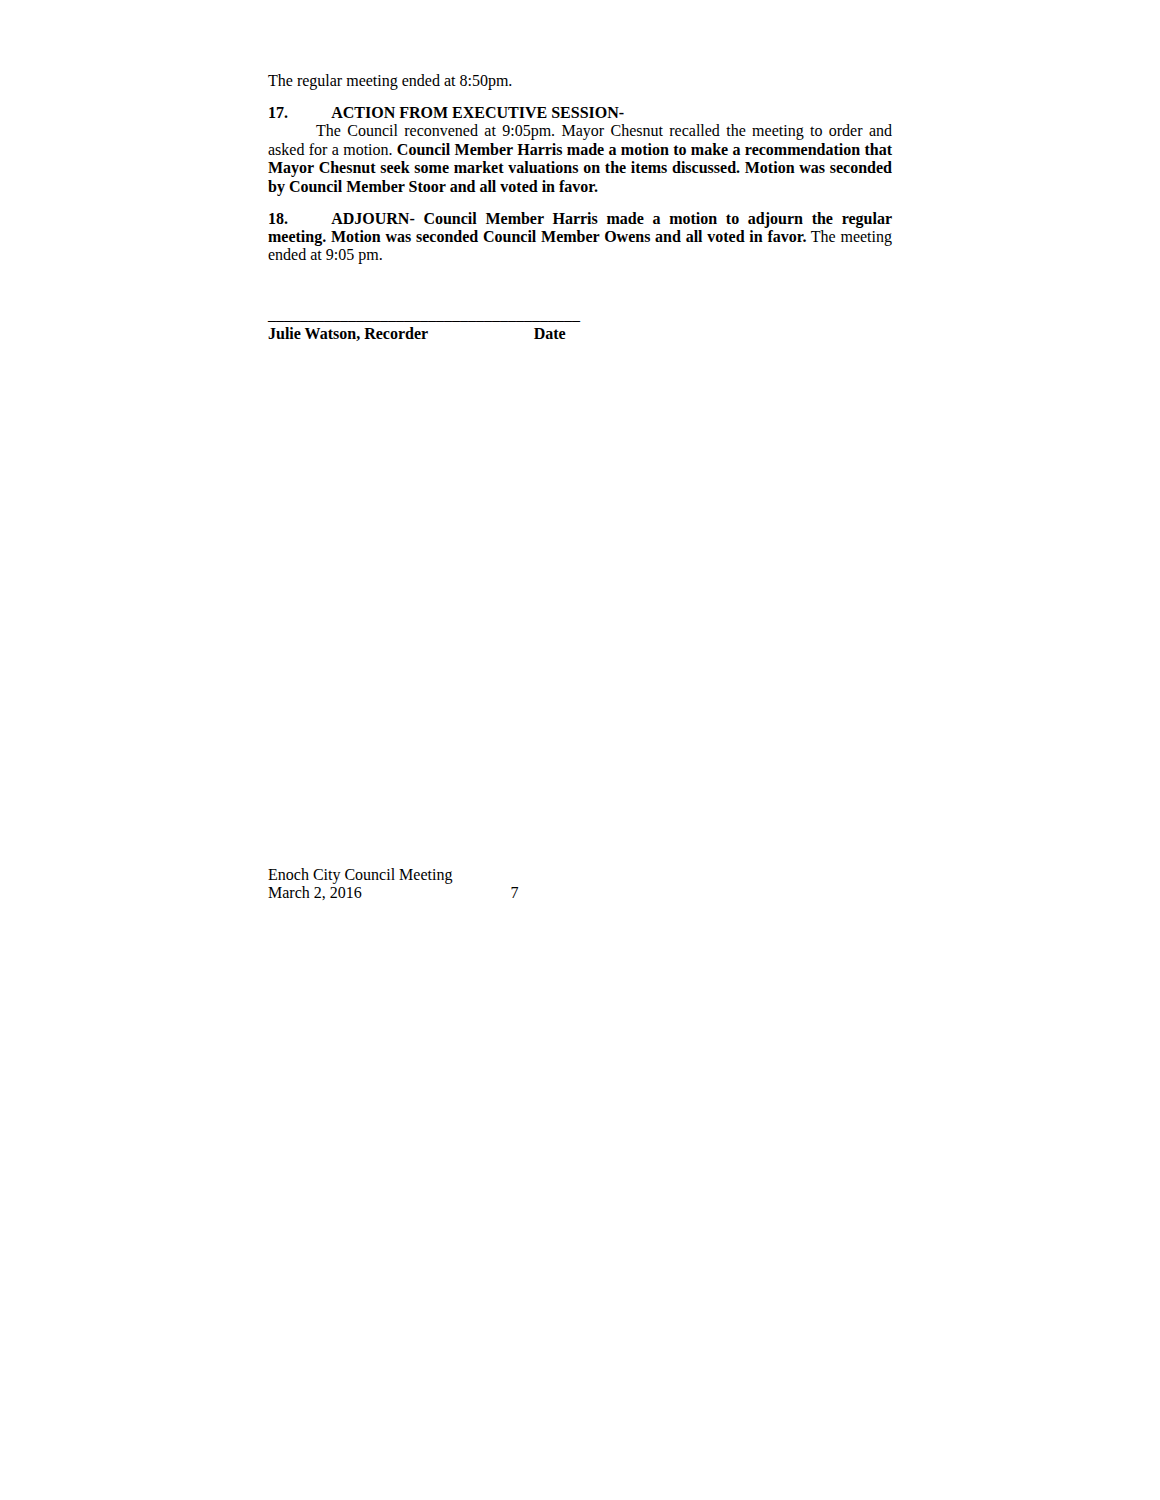The regular meeting ended at 8:50pm.
17. ACTION FROM EXECUTIVE SESSION-
The Council reconvened at 9:05pm. Mayor Chesnut recalled the meeting to order and asked for a motion. Council Member Harris made a motion to make a recommendation that Mayor Chesnut seek some market valuations on the items discussed. Motion was seconded by Council Member Stoor and all voted in favor.
18. ADJOURN- Council Member Harris made a motion to adjourn the regular meeting. Motion was seconded Council Member Owens and all voted in favor. The meeting ended at 9:05 pm.
_______________________________________
Julie Watson, RecorderDate
Enoch City Council Meeting
March 2, 20167